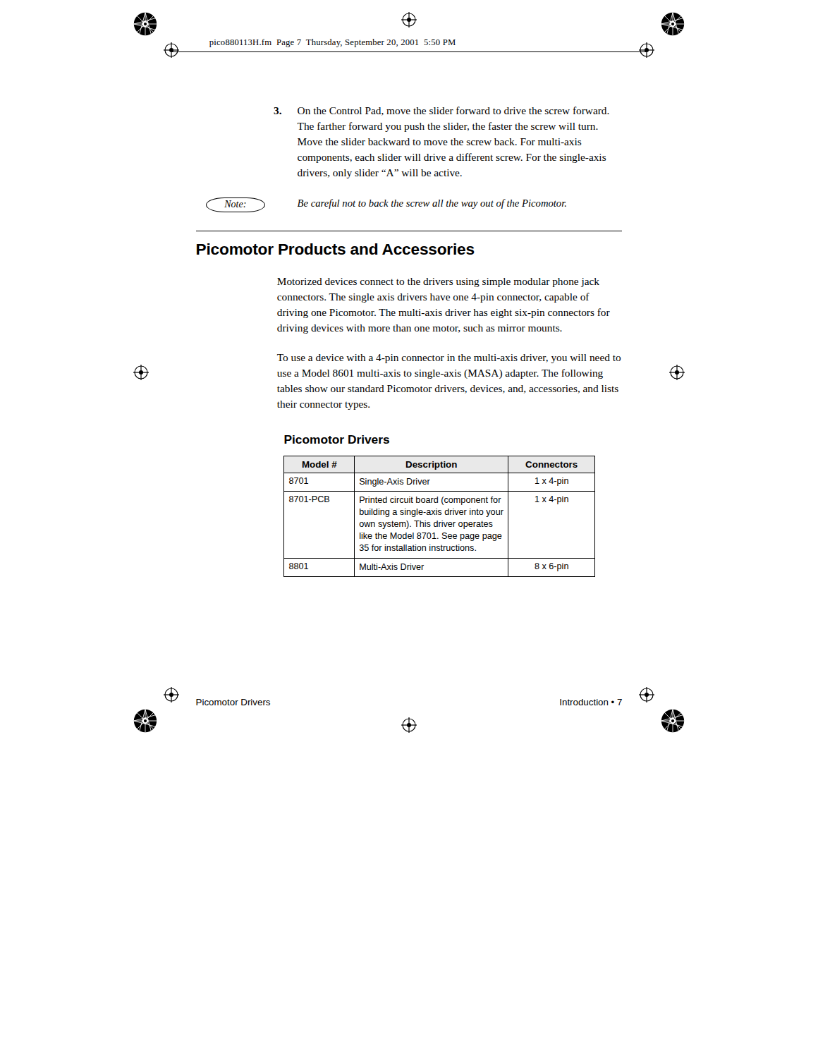pico880113H.fm Page 7 Thursday, September 20, 2001 5:50 PM
3. On the Control Pad, move the slider forward to drive the screw forward. The farther forward you push the slider, the faster the screw will turn. Move the slider backward to move the screw back. For multi-axis components, each slider will drive a different screw. For the single-axis drivers, only slider “A” will be active.
Note:
Be careful not to back the screw all the way out of the Picomotor.
Picomotor Products and Accessories
Motorized devices connect to the drivers using simple modular phone jack connectors. The single axis drivers have one 4-pin connector, capable of driving one Picomotor. The multi-axis driver has eight six-pin connectors for driving devices with more than one motor, such as mirror mounts.
To use a device with a 4-pin connector in the multi-axis driver, you will need to use a Model 8601 multi-axis to single-axis (MASA) adapter. The following tables show our standard Picomotor drivers, devices, and, accessories, and lists their connector types.
Picomotor Drivers
| Model # | Description | Connectors |
| --- | --- | --- |
| 8701 | Single-Axis Driver | 1 x 4-pin |
| 8701-PCB | Printed circuit board (component for building a single-axis driver into your own system). This driver operates like the Model 8701. See page page 35 for installation instructions. | 1 x 4-pin |
| 8801 | Multi-Axis Driver | 8 x 6-pin |
Picomotor Drivers
Introduction • 7